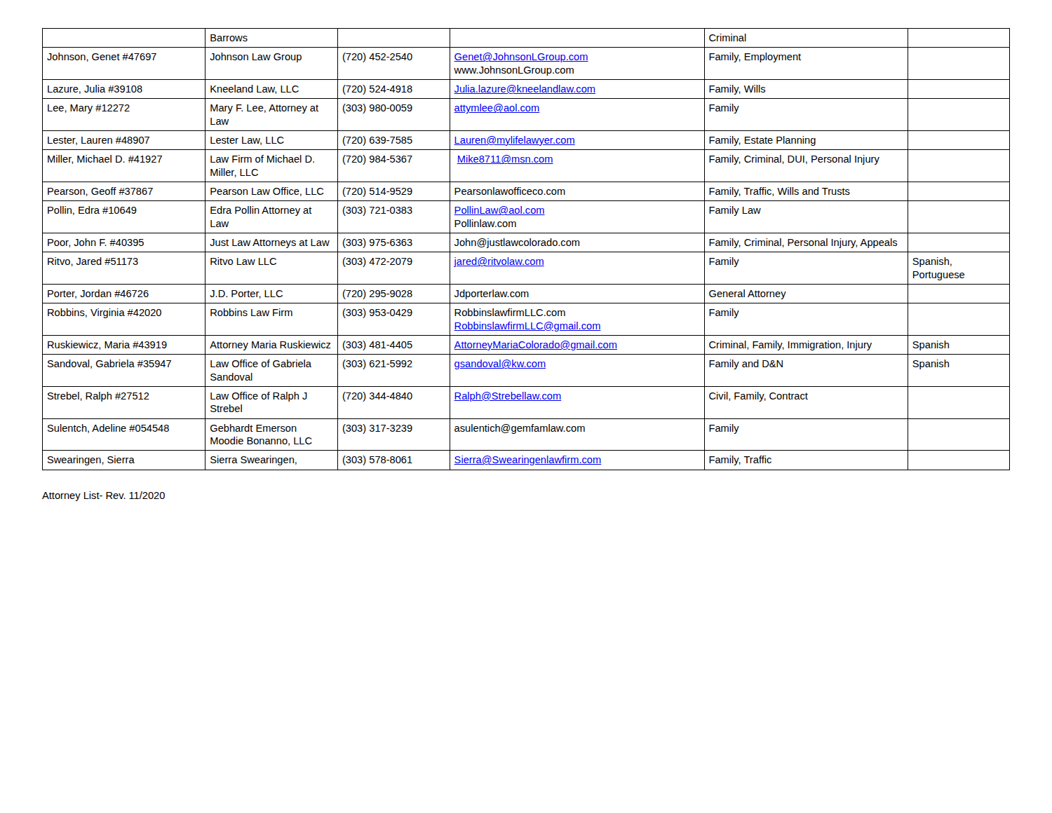| | Barrows | | | Criminal | |
| Johnson, Genet #47697 | Johnson Law Group | (720) 452-2540 | Genet@JohnsonLGroup.com www.JohnsonLGroup.com | Family, Employment | |
| Lazure, Julia #39108 | Kneeland Law, LLC | (720) 524-4918 | Julia.lazure@kneelandlaw.com | Family, Wills | |
| Lee, Mary #12272 | Mary F. Lee, Attorney at Law | (303) 980-0059 | attymlee@aol.com | Family | |
| Lester, Lauren #48907 | Lester Law, LLC | (720) 639-7585 | Lauren@mylifelawyer.com | Family, Estate Planning | |
| Miller, Michael D. #41927 | Law Firm of Michael D. Miller, LLC | (720) 984-5367 | Mike8711@msn.com | Family, Criminal, DUI, Personal Injury | |
| Pearson, Geoff #37867 | Pearson Law Office, LLC | (720) 514-9529 | Pearsonlawofficeco.com | Family, Traffic, Wills and Trusts | |
| Pollin, Edra #10649 | Edra Pollin Attorney at Law | (303) 721-0383 | PollinLaw@aol.com Pollinlaw.com | Family Law | |
| Poor, John F. #40395 | Just Law Attorneys at Law | (303) 975-6363 | John@justlawcolorado.com | Family, Criminal, Personal Injury, Appeals | |
| Ritvo, Jared #51173 | Ritvo Law LLC | (303) 472-2079 | jared@ritvolaw.com | Family | Spanish, Portuguese |
| Porter, Jordan #46726 | J.D. Porter, LLC | (720) 295-9028 | Jdporterlaw.com | General Attorney | |
| Robbins, Virginia #42020 | Robbins Law Firm | (303) 953-0429 | RobbinslawfirmLLC.com RobbinslawfirmLLC@gmail.com | Family | |
| Ruskiewicz, Maria #43919 | Attorney Maria Ruskiewicz | (303) 481-4405 | AttorneyMariaColorado@gmail.com | Criminal, Family, Immigration, Injury | Spanish |
| Sandoval, Gabriela #35947 | Law Office of Gabriela Sandoval | (303) 621-5992 | gsandoval@kw.com | Family and D&N | Spanish |
| Strebel, Ralph #27512 | Law Office of Ralph J Strebel | (720) 344-4840 | Ralph@Strebellaw.com | Civil, Family, Contract | |
| Sulentch, Adeline #054548 | Gebhardt Emerson Moodie Bonanno, LLC | (303) 317-3239 | asulentich@gemfamlaw.com | Family | |
| Swearingen, Sierra | Sierra Swearingen, | (303) 578-8061 | Sierra@Swearingenlawfirm.com | Family, Traffic | |
Attorney List- Rev. 11/2020